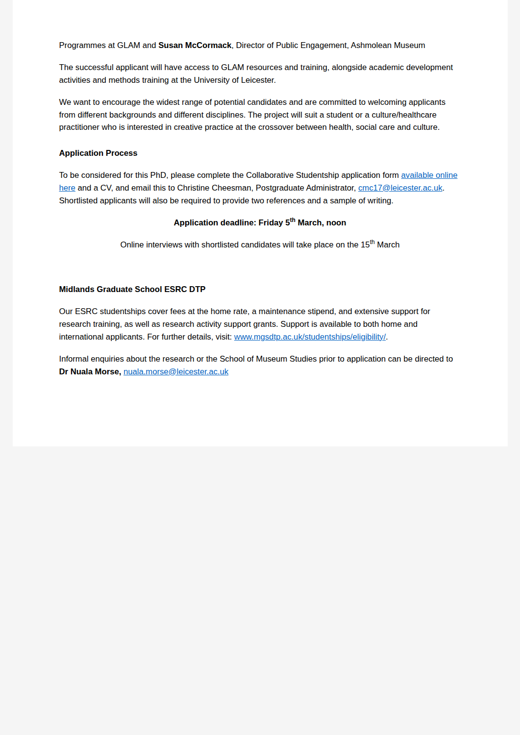Programmes at GLAM and Susan McCormack, Director of Public Engagement, Ashmolean Museum
The successful applicant will have access to GLAM resources and training, alongside academic development activities and methods training at the University of Leicester.
We want to encourage the widest range of potential candidates and are committed to welcoming applicants from different backgrounds and different disciplines. The project will suit a student or a culture/healthcare practitioner who is interested in creative practice at the crossover between health, social care and culture.
Application Process
To be considered for this PhD, please complete the Collaborative Studentship application form available online here and a CV, and email this to Christine Cheesman, Postgraduate Administrator, cmc17@leicester.ac.uk. Shortlisted applicants will also be required to provide two references and a sample of writing.
Application deadline: Friday 5th March, noon
Online interviews with shortlisted candidates will take place on the 15th March
Midlands Graduate School ESRC DTP
Our ESRC studentships cover fees at the home rate, a maintenance stipend, and extensive support for research training, as well as research activity support grants. Support is available to both home and international applicants. For further details, visit: www.mgsdtp.ac.uk/studentships/eligibility/.
Informal enquiries about the research or the School of Museum Studies prior to application can be directed to Dr Nuala Morse, nuala.morse@leicester.ac.uk